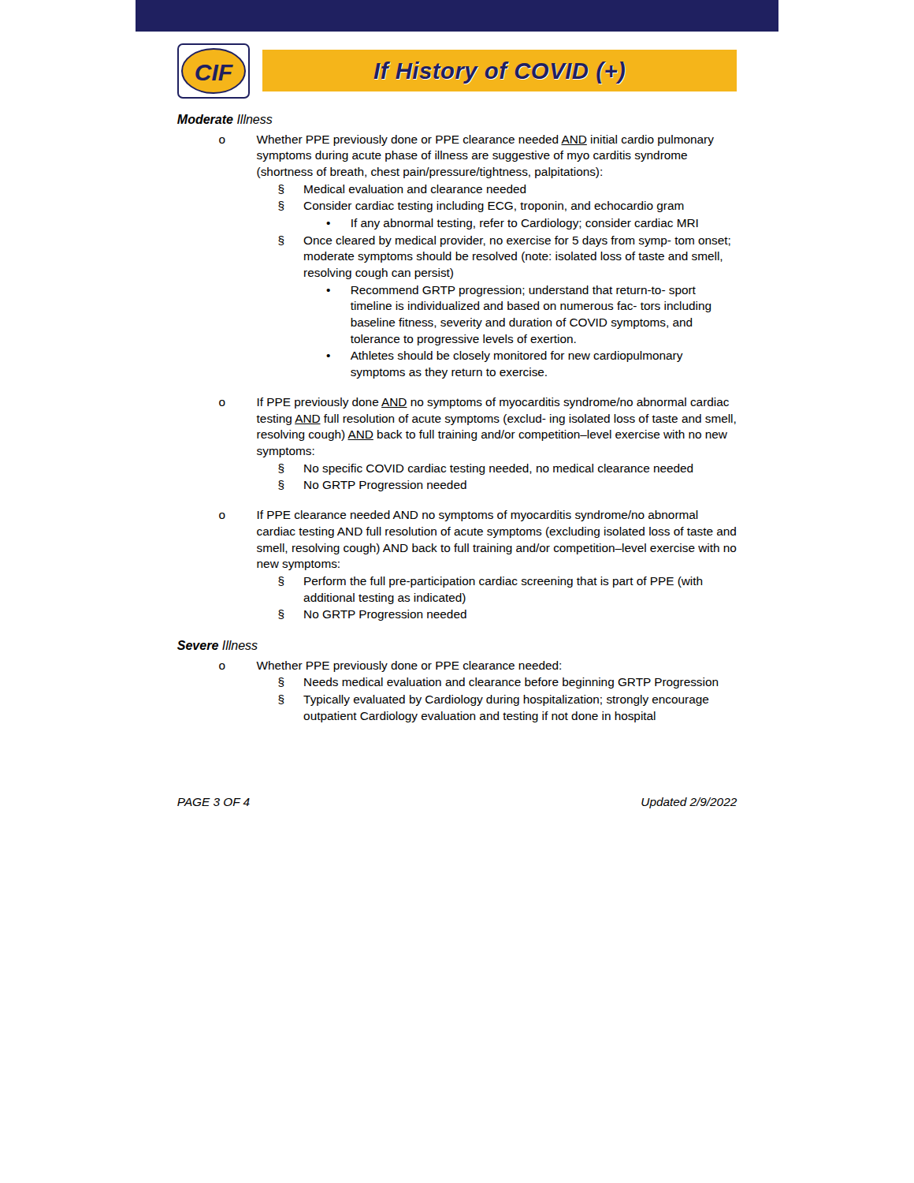CIF
If History of COVID (+)
Moderate Illness
o
Whether PPE previously done or PPE clearance needed AND initial cardio pulmonary symptoms during acute phase of illness are suggestive of myo carditis syndrome (shortness of breath, chest pain/pressure/tightness, palpitations):
§
Medical evaluation and clearance needed
§
Consider cardiac testing including ECG, troponin, and echocardio gram
•
If any abnormal testing, refer to Cardiology; consider cardiac MRI
§
Once cleared by medical provider, no exercise for 5 days from symp- tom onset; moderate symptoms should be resolved (note: isolated loss of taste and smell, resolving cough can persist)
•
Recommend GRTP progression; understand that return-to- sport timeline is individualized and based on numerous fac- tors including baseline fitness, severity and duration of COVID symptoms, and tolerance to progressive levels of exertion.
•
Athletes should be closely monitored for new cardiopulmonary symptoms as they return to exercise.
o
If PPE previously done AND no symptoms of myocarditis syndrome/no abnormal cardiac testing AND full resolution of acute symptoms (exclud- ing isolated loss of taste and smell, resolving cough) AND back to full training and/or competition–level exercise with no new symptoms:
§
No specific COVID cardiac testing needed, no medical clearance needed
§
No GRTP Progression needed
o
If PPE clearance needed AND no symptoms of myocarditis syndrome/no abnormal cardiac testing AND full resolution of acute symptoms (excluding isolated loss of taste and smell, resolving cough) AND back to full training and/or competition–level exercise with no new symptoms:
§
Perform the full pre-participation cardiac screening that is part of PPE (with additional testing as indicated)
§
No GRTP Progression needed
Severe Illness
o
Whether PPE previously done or PPE clearance needed:
§
Needs medical evaluation and clearance before beginning GRTP Progression
§
Typically evaluated by Cardiology during hospitalization; strongly encourage outpatient Cardiology evaluation and testing if not done in hospital
PAGE 3 OF 4 Updated 2/9/2022